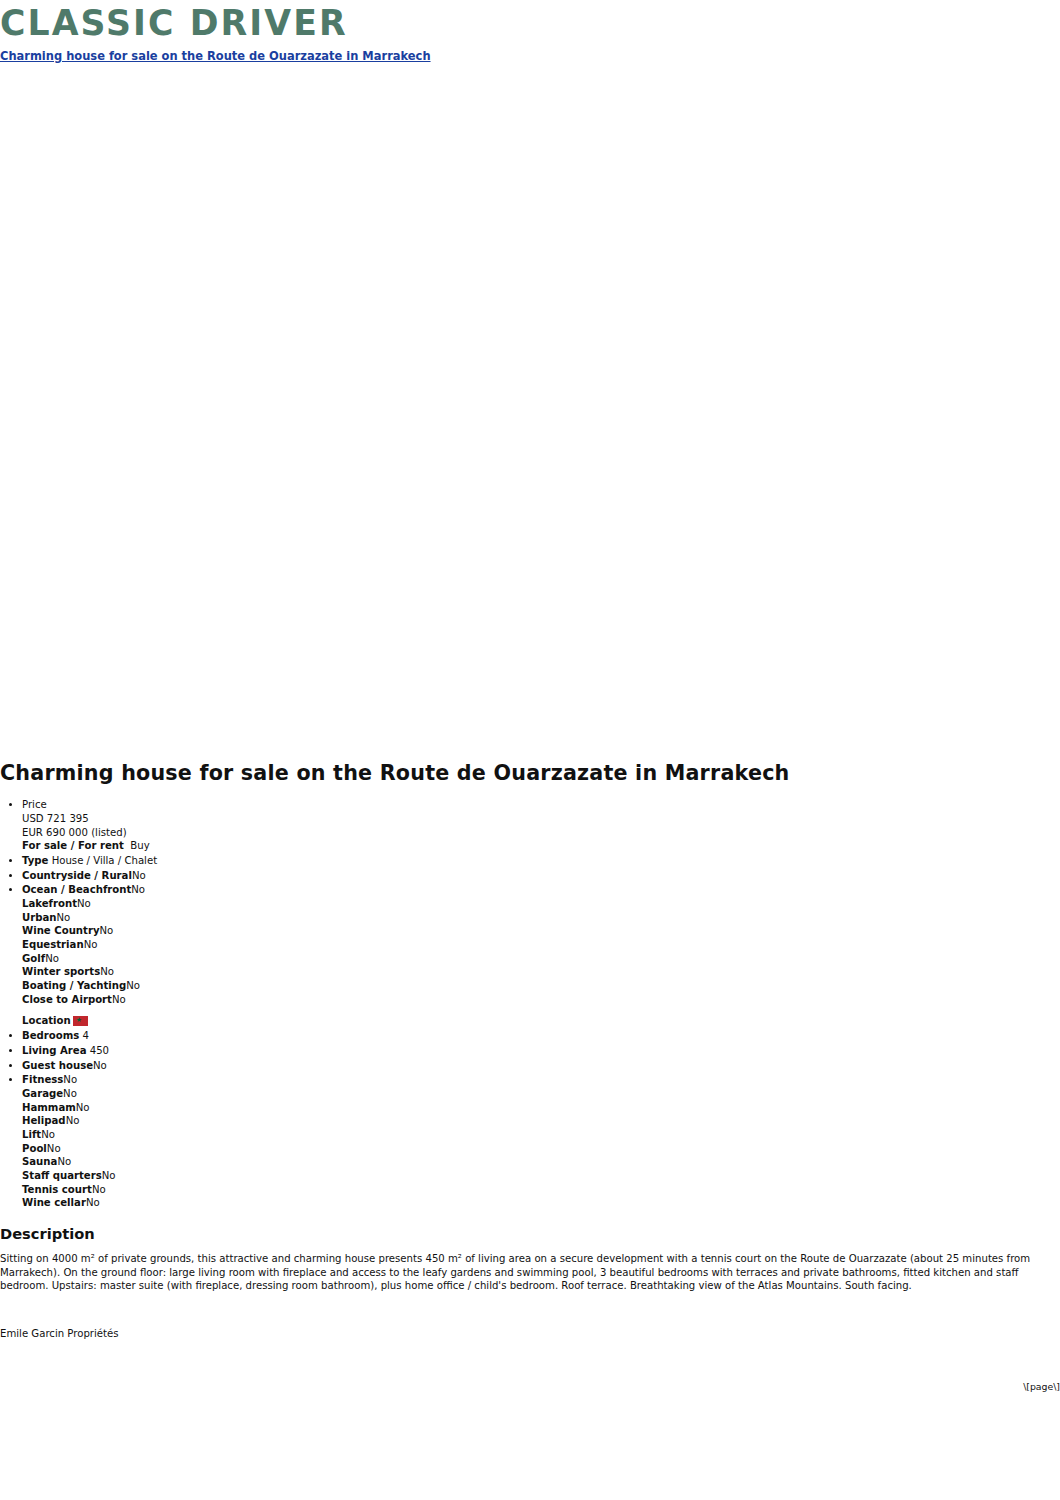CLASSIC DRIVER
Charming house for sale on the Route de Ouarzazate in Marrakech
Charming house for sale on the Route de Ouarzazate in Marrakech
Price
USD 721 395
EUR 690 000 (listed)
For sale / For rent Buy
Type House / Villa / Chalet
Countryside / Rural No
Ocean / Beachfront No
Lakefront No
Urban No
Wine Country No
Equestrian No
Golf No
Winter sports No
Boating / Yachting No
Close to Airport No
Location
Bedrooms 4
Living Area 450
Guest house No
Fitness No
Garage No
Hammam No
Helipad No
Lift No
Pool No
Sauna No
Staff quarters No
Tennis court No
Wine cellar No
Description
Sitting on 4000 m² of private grounds, this attractive and charming house presents 450 m² of living area on a secure development with a tennis court on the Route de Ouarzazate (about 25 minutes from Marrakech). On the ground floor: large living room with fireplace and access to the leafy gardens and swimming pool, 3 beautiful bedrooms with terraces and private bathrooms, fitted kitchen and staff bedroom. Upstairs: master suite (with fireplace, dressing room bathroom), plus home office / child's bedroom. Roof terrace. Breathtaking view of the Atlas Mountains. South facing.
Emile Garcin Propriétés
\[page\]